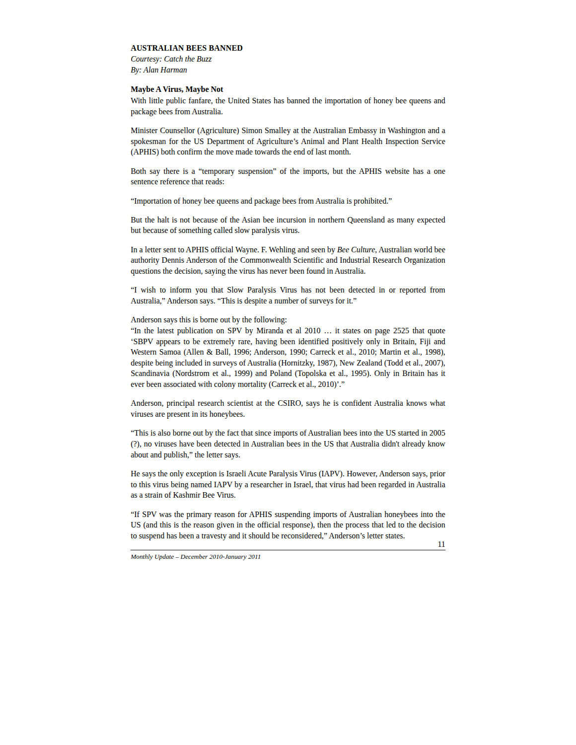AUSTRALIAN BEES BANNED
Courtesy: Catch the Buzz
By: Alan Harman
Maybe A Virus, Maybe Not
With little public fanfare, the United States has banned the importation of honey bee queens and package bees from Australia.
Minister Counsellor (Agriculture) Simon Smalley at the Australian Embassy in Washington and a spokesman for the US Department of Agriculture’s Animal and Plant Health Inspection Service (APHIS) both confirm the move made towards the end of last month.
Both say there is a “temporary suspension” of the imports, but the APHIS website has a one sentence reference that reads:
“Importation of honey bee queens and package bees from Australia is prohibited.”
But the halt is not because of the Asian bee incursion in northern Queensland as many expected but because of something called slow paralysis virus.
In a letter sent to APHIS official Wayne. F. Wehling and seen by Bee Culture, Australian world bee authority Dennis Anderson of the Commonwealth Scientific and Industrial Research Organization questions the decision, saying the virus has never been found in Australia.
“I wish to inform you that Slow Paralysis Virus has not been detected in or reported from Australia,” Anderson says. “This is despite a number of surveys for it.”
Anderson says this is borne out by the following:
“In the latest publication on SPV by Miranda et al 2010 … it states on page 2525 that quote ‘SBPV appears to be extremely rare, having been identified positively only in Britain, Fiji and Western Samoa (Allen & Ball, 1996; Anderson, 1990; Carreck et al., 2010; Martin et al., 1998), despite being included in surveys of Australia (Hornitzky, 1987), New Zealand (Todd et al., 2007), Scandinavia (Nordstrom et al., 1999) and Poland (Topolska et al., 1995). Only in Britain has it ever been associated with colony mortality (Carreck et al., 2010)’.”
Anderson, principal research scientist at the CSIRO, says he is confident Australia knows what viruses are present in its honeybees.
“This is also borne out by the fact that since imports of Australian bees into the US started in 2005 (?), no viruses have been detected in Australian bees in the US that Australia didn't already know about and publish,” the letter says.
He says the only exception is Israeli Acute Paralysis Virus (IAPV). However, Anderson says, prior to this virus being named IAPV by a researcher in Israel, that virus had been regarded in Australia as a strain of Kashmir Bee Virus.
“If SPV was the primary reason for APHIS suspending imports of Australian honeybees into the US (and this is the reason given in the official response), then the process that led to the decision to suspend has been a travesty and it should be reconsidered,” Anderson’s letter states.
11
Monthly Update – December 2010-January 2011